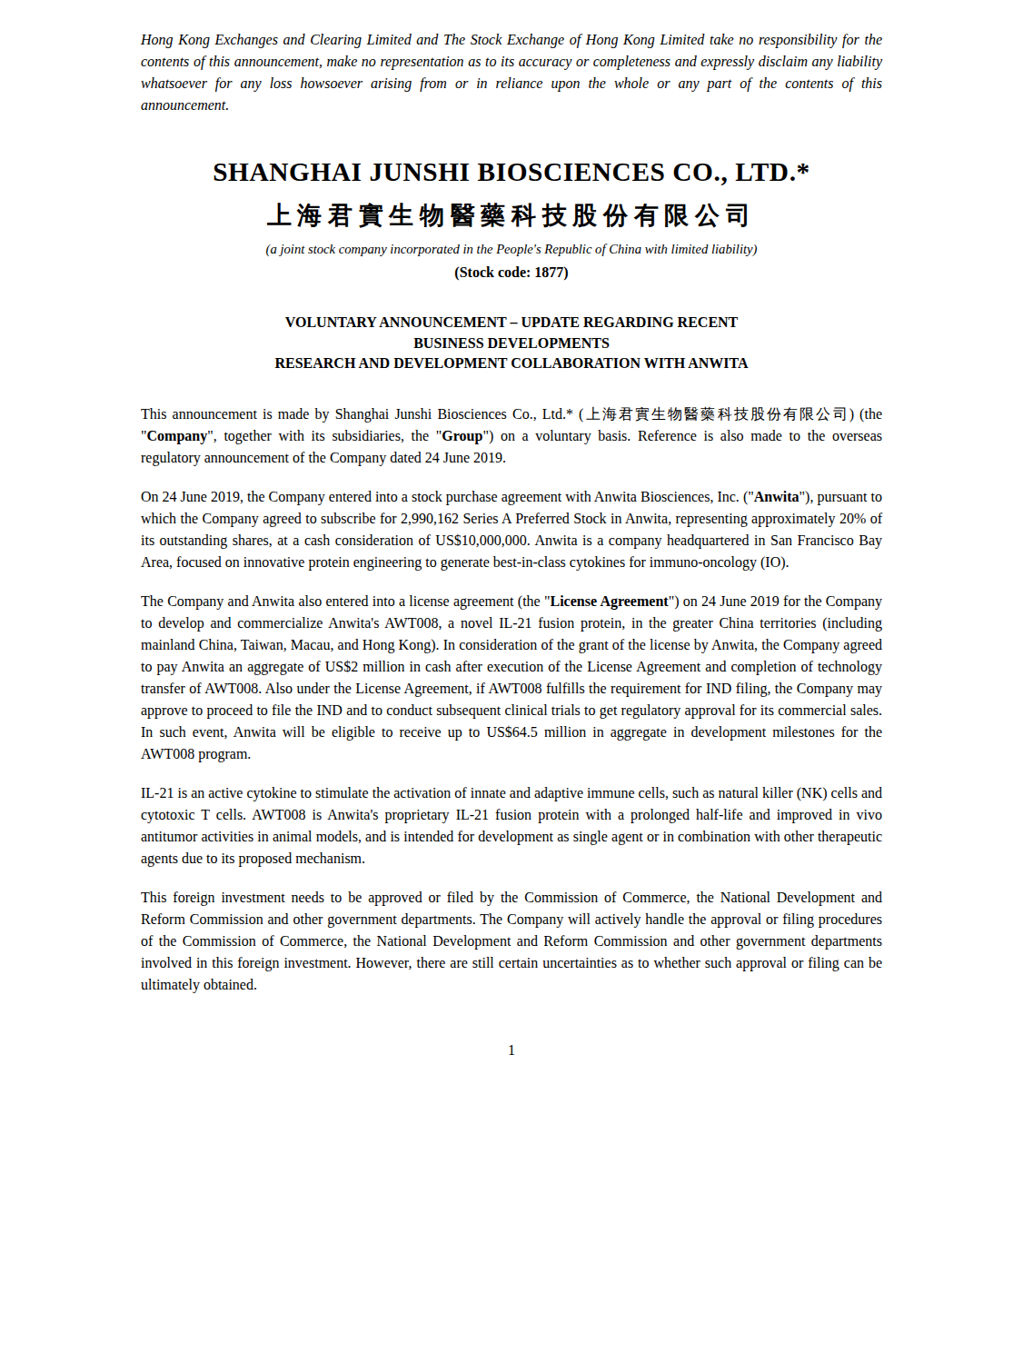Hong Kong Exchanges and Clearing Limited and The Stock Exchange of Hong Kong Limited take no responsibility for the contents of this announcement, make no representation as to its accuracy or completeness and expressly disclaim any liability whatsoever for any loss howsoever arising from or in reliance upon the whole or any part of the contents of this announcement.
SHANGHAI JUNSHI BIOSCIENCES CO., LTD.*
上海君實生物醫藥科技股份有限公司
(a joint stock company incorporated in the People's Republic of China with limited liability)
(Stock code: 1877)
VOLUNTARY ANNOUNCEMENT – UPDATE REGARDING RECENT
BUSINESS DEVELOPMENTS
RESEARCH AND DEVELOPMENT COLLABORATION WITH ANWITA
This announcement is made by Shanghai Junshi Biosciences Co., Ltd.* (上海君實生物醫藥科技股份有限公司) (the "Company", together with its subsidiaries, the "Group") on a voluntary basis. Reference is also made to the overseas regulatory announcement of the Company dated 24 June 2019.
On 24 June 2019, the Company entered into a stock purchase agreement with Anwita Biosciences, Inc. ("Anwita"), pursuant to which the Company agreed to subscribe for 2,990,162 Series A Preferred Stock in Anwita, representing approximately 20% of its outstanding shares, at a cash consideration of US$10,000,000. Anwita is a company headquartered in San Francisco Bay Area, focused on innovative protein engineering to generate best-in-class cytokines for immuno-oncology (IO).
The Company and Anwita also entered into a license agreement (the "License Agreement") on 24 June 2019 for the Company to develop and commercialize Anwita's AWT008, a novel IL-21 fusion protein, in the greater China territories (including mainland China, Taiwan, Macau, and Hong Kong). In consideration of the grant of the license by Anwita, the Company agreed to pay Anwita an aggregate of US$2 million in cash after execution of the License Agreement and completion of technology transfer of AWT008. Also under the License Agreement, if AWT008 fulfills the requirement for IND filing, the Company may approve to proceed to file the IND and to conduct subsequent clinical trials to get regulatory approval for its commercial sales. In such event, Anwita will be eligible to receive up to US$64.5 million in aggregate in development milestones for the AWT008 program.
IL-21 is an active cytokine to stimulate the activation of innate and adaptive immune cells, such as natural killer (NK) cells and cytotoxic T cells. AWT008 is Anwita's proprietary IL-21 fusion protein with a prolonged half-life and improved in vivo antitumor activities in animal models, and is intended for development as single agent or in combination with other therapeutic agents due to its proposed mechanism.
This foreign investment needs to be approved or filed by the Commission of Commerce, the National Development and Reform Commission and other government departments. The Company will actively handle the approval or filing procedures of the Commission of Commerce, the National Development and Reform Commission and other government departments involved in this foreign investment. However, there are still certain uncertainties as to whether such approval or filing can be ultimately obtained.
1